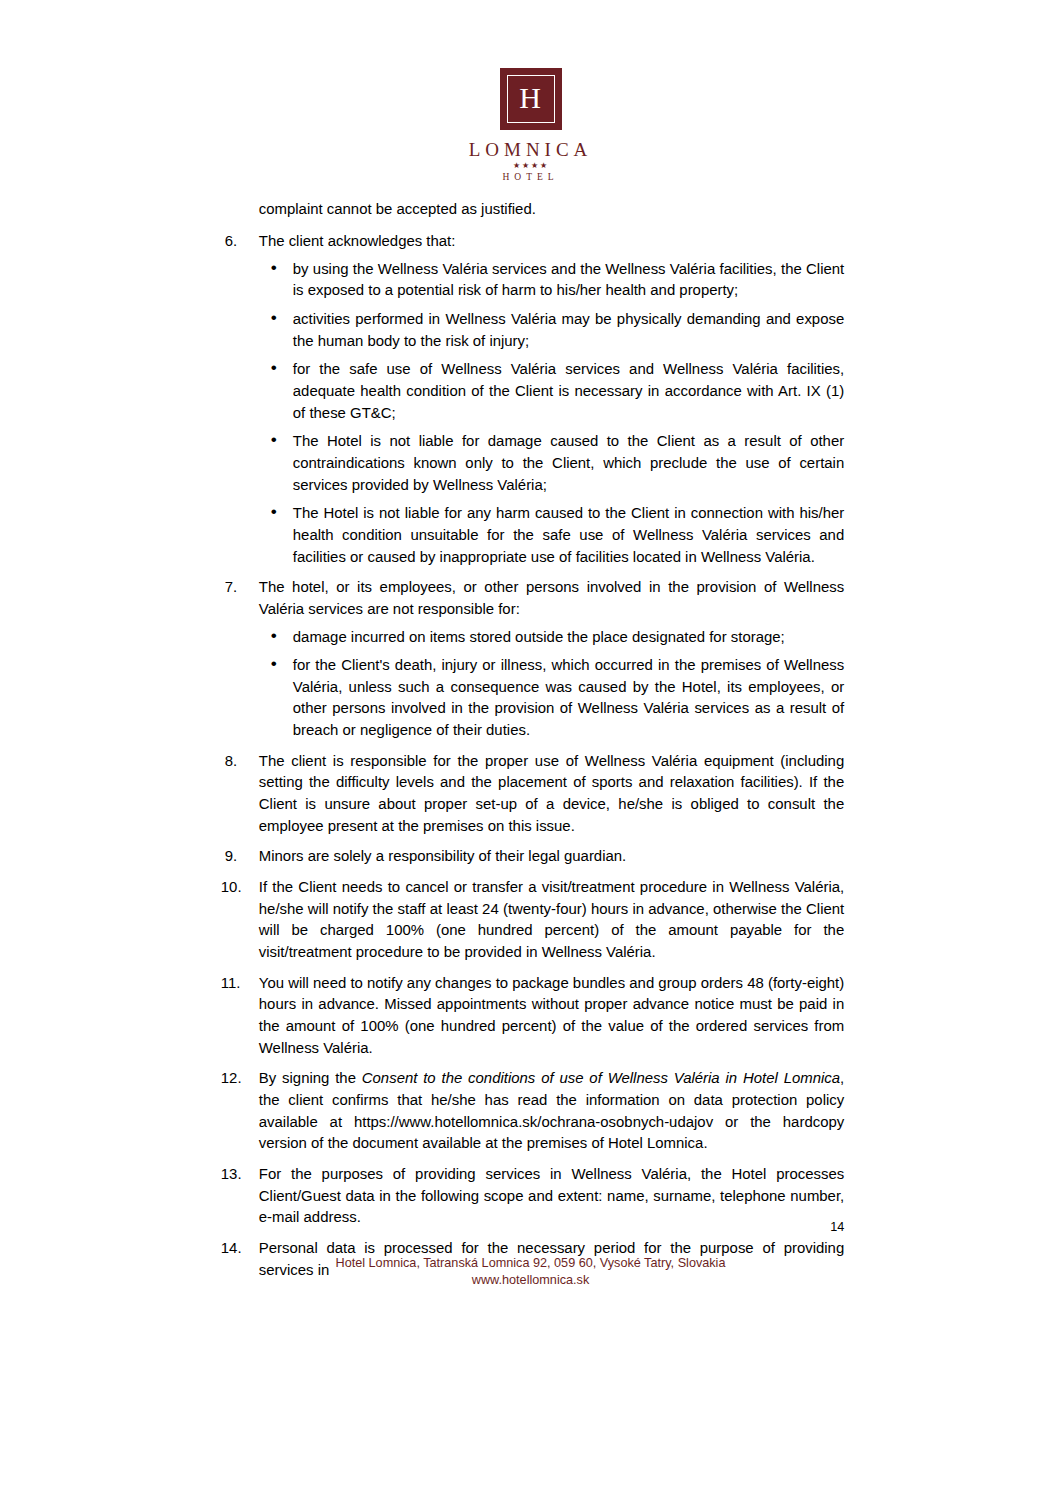LOMNICA
★★★★
HOTEL
complaint cannot be accepted as justified.
The client acknowledges that:
by using the Wellness Valéria services and the Wellness Valéria facilities, the Client is exposed to a potential risk of harm to his/her health and property;
activities performed in Wellness Valéria may be physically demanding and expose the human body to the risk of injury;
for the safe use of Wellness Valéria services and Wellness Valéria facilities, adequate health condition of the Client is necessary in accordance with Art. IX (1) of these GT&C;
The Hotel is not liable for damage caused to the Client as a result of other contraindications known only to the Client, which preclude the use of certain services provided by Wellness Valéria;
The Hotel is not liable for any harm caused to the Client in connection with his/her health condition unsuitable for the safe use of Wellness Valéria services and facilities or caused by inappropriate use of facilities located in Wellness Valéria.
The hotel, or its employees, or other persons involved in the provision of Wellness Valéria services are not responsible for:
damage incurred on items stored outside the place designated for storage;
for the Client's death, injury or illness, which occurred in the premises of Wellness Valéria, unless such a consequence was caused by the Hotel, its employees, or other persons involved in the provision of Wellness Valéria services as a result of breach or negligence of their duties.
The client is responsible for the proper use of Wellness Valéria equipment (including setting the difficulty levels and the placement of sports and relaxation facilities). If the Client is unsure about proper set-up of a device, he/she is obliged to consult the employee present at the premises on this issue.
Minors are solely a responsibility of their legal guardian.
If the Client needs to cancel or transfer a visit/treatment procedure in Wellness Valéria, he/she will notify the staff at least 24 (twenty-four) hours in advance, otherwise the Client will be charged 100% (one hundred percent) of the amount payable for the visit/treatment procedure to be provided in Wellness Valéria.
You will need to notify any changes to package bundles and group orders 48 (forty-eight) hours in advance. Missed appointments without proper advance notice must be paid in the amount of 100% (one hundred percent) of the value of the ordered services from Wellness Valéria.
By signing the Consent to the conditions of use of Wellness Valéria in Hotel Lomnica, the client confirms that he/she has read the information on data protection policy available at https://www.hotellomnica.sk/ochrana-osobnych-udajov or the hardcopy version of the document available at the premises of Hotel Lomnica.
For the purposes of providing services in Wellness Valéria, the Hotel processes Client/Guest data in the following scope and extent: name, surname, telephone number, e-mail address.
Personal data is processed for the necessary period for the purpose of providing services in
14
Hotel Lomnica, Tatranská Lomnica 92, 059 60, Vysoké Tatry, Slovakia
www.hotellomnica.sk